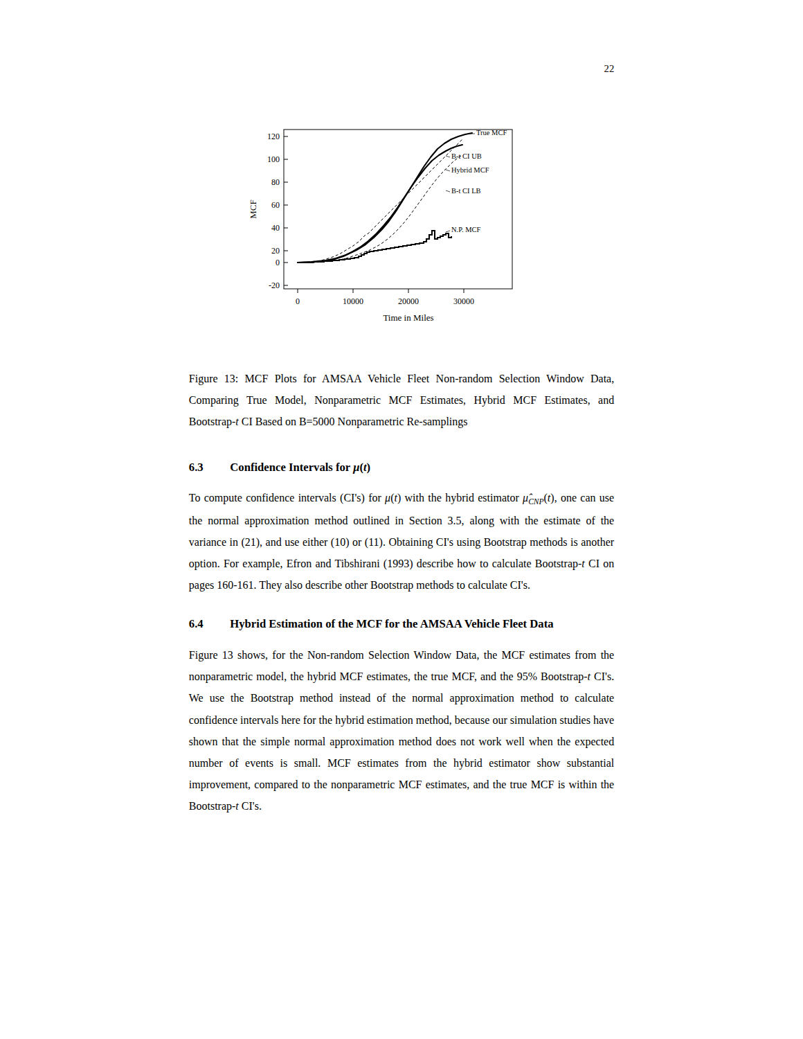22
120 100 80 60 40 20 0 -20 0 10000 20000 30000 Time in Miles MCF True MCF B-t CI UB Hybrid MCF B-t CI LB N.P. MCF
Figure 13: MCF Plots for AMSAA Vehicle Fleet Non-random Selection Window Data, Comparing True Model, Nonparametric MCF Estimates, Hybrid MCF Estimates, and Bootstrap-t CI Based on B=5000 Nonparametric Re-samplings
6.3 Confidence Intervals for μ(t)
To compute confidence intervals (CI's) for μ(t) with the hybrid estimator μ̂CNP(t), one can use the normal approximation method outlined in Section 3.5, along with the estimate of the variance in (21), and use either (10) or (11). Obtaining CI's using Bootstrap methods is another option. For example, Efron and Tibshirani (1993) describe how to calculate Bootstrap-t CI on pages 160-161. They also describe other Bootstrap methods to calculate CI's.
6.4 Hybrid Estimation of the MCF for the AMSAA Vehicle Fleet Data
Figure 13 shows, for the Non-random Selection Window Data, the MCF estimates from the nonparametric model, the hybrid MCF estimates, the true MCF, and the 95% Bootstrap-t CI's. We use the Bootstrap method instead of the normal approximation method to calculate confidence intervals here for the hybrid estimation method, because our simulation studies have shown that the simple normal approximation method does not work well when the expected number of events is small. MCF estimates from the hybrid estimator show substantial improvement, compared to the nonparametric MCF estimates, and the true MCF is within the Bootstrap-t CI's.